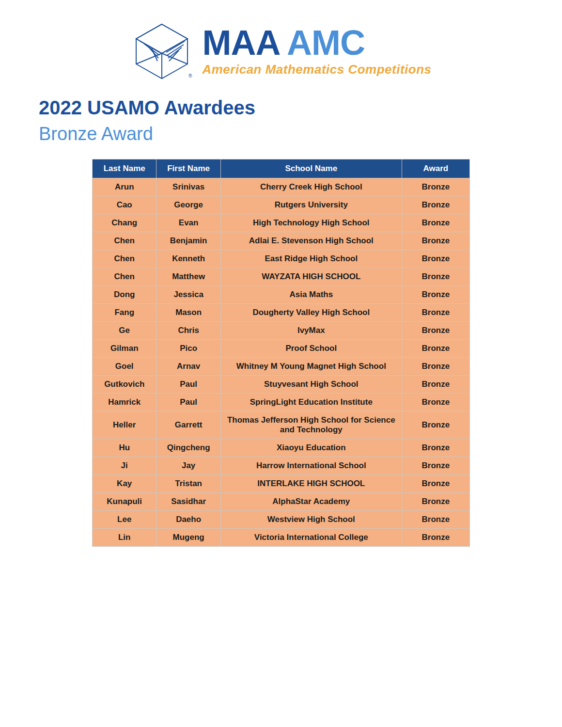®
MAA AMC
American Mathematics Competitions
2022 USAMO Awardees
Bronze Award
| Last Name | First Name | School Name | Award |
| --- | --- | --- | --- |
| Arun | Srinivas | Cherry Creek High School | Bronze |
| Cao | George | Rutgers University | Bronze |
| Chang | Evan | High Technology High School | Bronze |
| Chen | Benjamin | Adlai E. Stevenson High School | Bronze |
| Chen | Kenneth | East Ridge High School | Bronze |
| Chen | Matthew | WAYZATA HIGH SCHOOL | Bronze |
| Dong | Jessica | Asia Maths | Bronze |
| Fang | Mason | Dougherty Valley High School | Bronze |
| Ge | Chris | IvyMax | Bronze |
| Gilman | Pico | Proof School | Bronze |
| Goel | Arnav | Whitney M Young Magnet High School | Bronze |
| Gutkovich | Paul | Stuyvesant High School | Bronze |
| Hamrick | Paul | SpringLight Education Institute | Bronze |
| Heller | Garrett | Thomas Jefferson High School for Science and Technology | Bronze |
| Hu | Qingcheng | Xiaoyu Education | Bronze |
| Ji | Jay | Harrow International School | Bronze |
| Kay | Tristan | INTERLAKE HIGH SCHOOL | Bronze |
| Kunapuli | Sasidhar | AlphaStar Academy | Bronze |
| Lee | Daeho | Westview High School | Bronze |
| Lin | Mugeng | Victoria International College | Bronze |